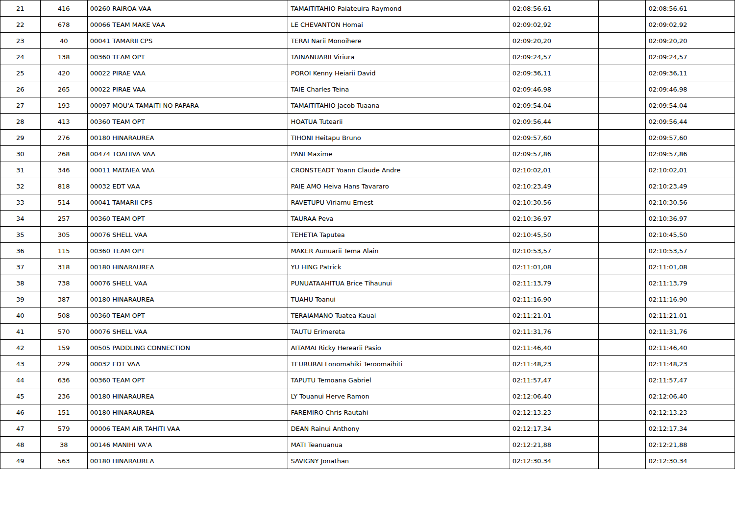| 21 | 416 | 00260 RAIROA VAA | TAMAITITAHIO Paiateuira Raymond | 02:08:56,61 | | 02:08:56,61 |
| 22 | 678 | 00066 TEAM MAKE VAA | LE CHEVANTON Homai | 02:09:02,92 | | 02:09:02,92 |
| 23 | 40 | 00041 TAMARII CPS | TERAI Narii Monoihere | 02:09:20,20 | | 02:09:20,20 |
| 24 | 138 | 00360 TEAM OPT | TAINANUARII Viriura | 02:09:24,57 | | 02:09:24,57 |
| 25 | 420 | 00022 PIRAE VAA | POROI Kenny Heiarii David | 02:09:36,11 | | 02:09:36,11 |
| 26 | 265 | 00022 PIRAE VAA | TAIE Charles Teina | 02:09:46,98 | | 02:09:46,98 |
| 27 | 193 | 00097 MOU'A TAMAITI NO PAPARA | TAMAITITAHIO Jacob Tuaana | 02:09:54,04 | | 02:09:54,04 |
| 28 | 413 | 00360 TEAM OPT | HOATUA Tutearii | 02:09:56,44 | | 02:09:56,44 |
| 29 | 276 | 00180 HINARAUREA | TIHONI Heitapu Bruno | 02:09:57,60 | | 02:09:57,60 |
| 30 | 268 | 00474 TOAHIVA VAA | PANI Maxime | 02:09:57,86 | | 02:09:57,86 |
| 31 | 346 | 00011 MATAIEA VAA | CRONSTEADT Yoann Claude Andre | 02:10:02,01 | | 02:10:02,01 |
| 32 | 818 | 00032 EDT VAA | PAIE AMO Heiva Hans Tavararo | 02:10:23,49 | | 02:10:23,49 |
| 33 | 514 | 00041 TAMARII CPS | RAVETUPU Viriamu Ernest | 02:10:30,56 | | 02:10:30,56 |
| 34 | 257 | 00360 TEAM OPT | TAURAA Peva | 02:10:36,97 | | 02:10:36,97 |
| 35 | 305 | 00076 SHELL VAA | TEHETIA Taputea | 02:10:45,50 | | 02:10:45,50 |
| 36 | 115 | 00360 TEAM OPT | MAKER Aunuarii Tema Alain | 02:10:53,57 | | 02:10:53,57 |
| 37 | 318 | 00180 HINARAUREA | YU HING Patrick | 02:11:01,08 | | 02:11:01,08 |
| 38 | 738 | 00076 SHELL VAA | PUNUATAAHITUA Brice Tihaunui | 02:11:13,79 | | 02:11:13,79 |
| 39 | 387 | 00180 HINARAUREA | TUAHU Toanui | 02:11:16,90 | | 02:11:16,90 |
| 40 | 508 | 00360 TEAM OPT | TERAIAMANO Tuatea Kauai | 02:11:21,01 | | 02:11:21,01 |
| 41 | 570 | 00076 SHELL VAA | TAUTU Erimereta | 02:11:31,76 | | 02:11:31,76 |
| 42 | 159 | 00505 PADDLING CONNECTION | AITAMAI Ricky Herearii Pasio | 02:11:46,40 | | 02:11:46,40 |
| 43 | 229 | 00032 EDT VAA | TEURURAI Lonomahiki Teroomaihiti | 02:11:48,23 | | 02:11:48,23 |
| 44 | 636 | 00360 TEAM OPT | TAPUTU Temoana Gabriel | 02:11:57,47 | | 02:11:57,47 |
| 45 | 236 | 00180 HINARAUREA | LY Touanui Herve Ramon | 02:12:06,40 | | 02:12:06,40 |
| 46 | 151 | 00180 HINARAUREA | FAREMIRO Chris Rautahi | 02:12:13,23 | | 02:12:13,23 |
| 47 | 579 | 00006 TEAM AIR TAHITI VAA | DEAN Rainui Anthony | 02:12:17,34 | | 02:12:17,34 |
| 48 | 38 | 00146 MANIHI VA'A | MATI Teanuanua | 02:12:21,88 | | 02:12:21,88 |
| 49 | 563 | 00180 HINARAUREA | SAVIGNY Jonathan | 02:12:30.34 | | 02:12:30.34 |